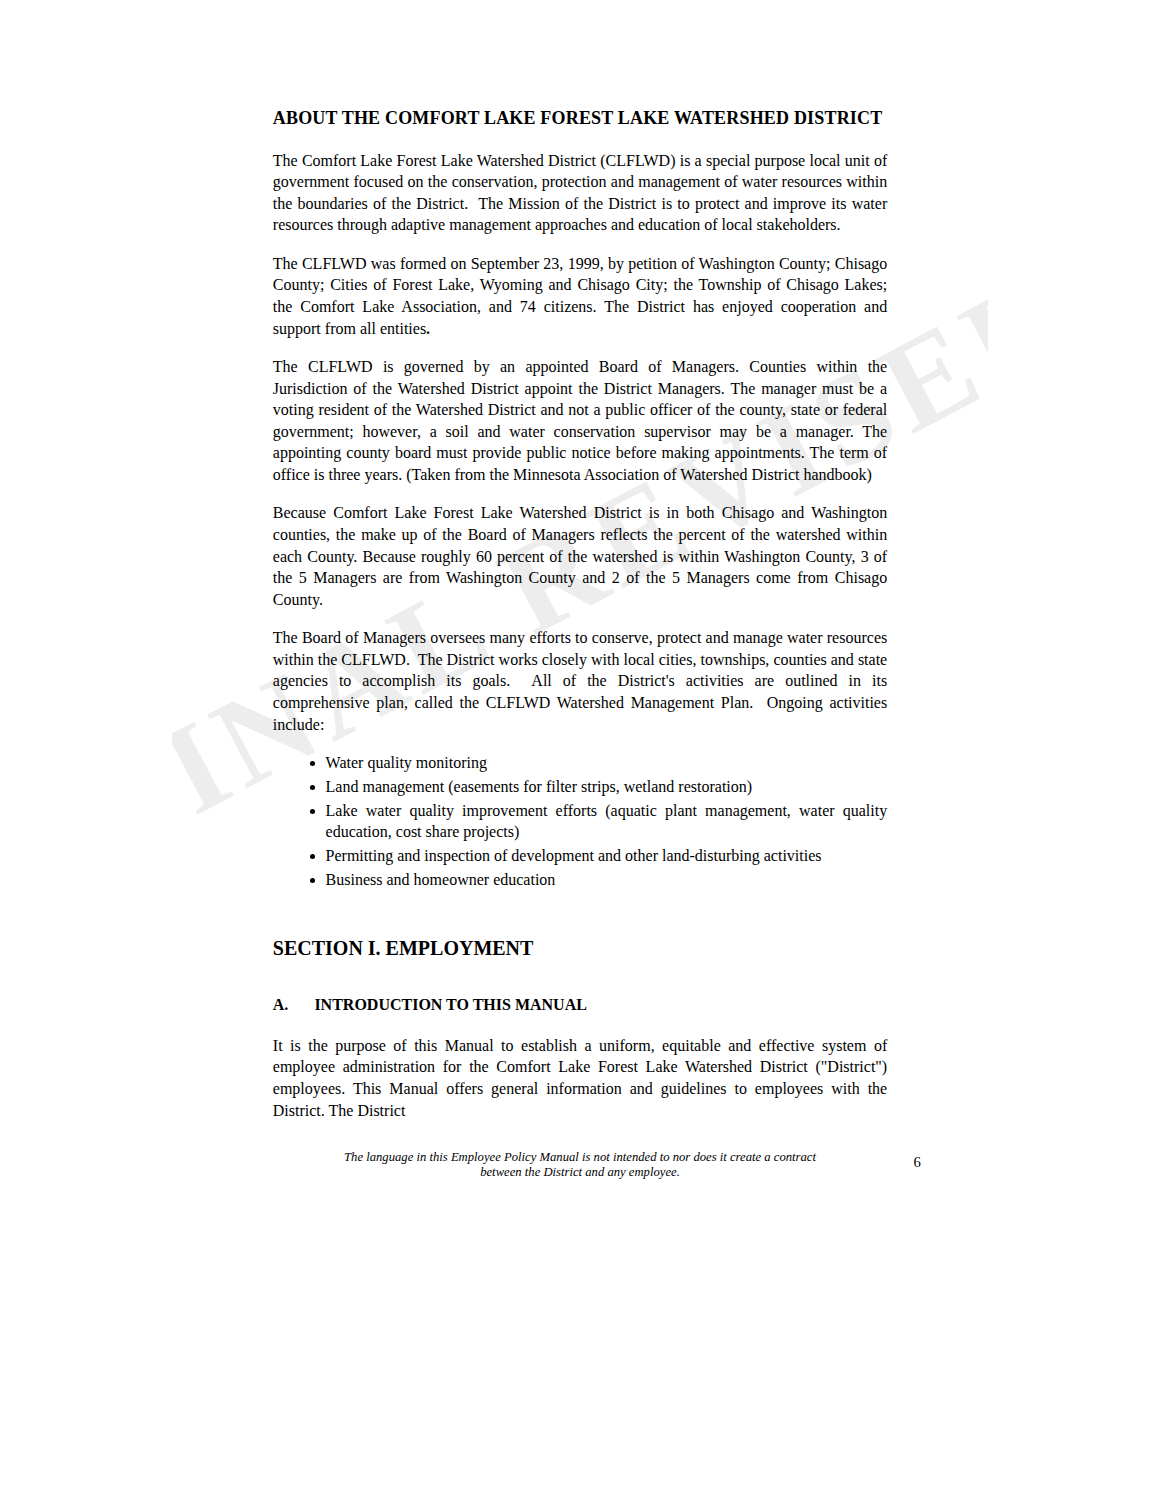FINAL REVISED
ABOUT THE COMFORT LAKE FOREST LAKE WATERSHED DISTRICT
The Comfort Lake Forest Lake Watershed District (CLFLWD) is a special purpose local unit of government focused on the conservation, protection and management of water resources within the boundaries of the District. The Mission of the District is to protect and improve its water resources through adaptive management approaches and education of local stakeholders.
The CLFLWD was formed on September 23, 1999, by petition of Washington County; Chisago County; Cities of Forest Lake, Wyoming and Chisago City; the Township of Chisago Lakes; the Comfort Lake Association, and 74 citizens. The District has enjoyed cooperation and support from all entities.
The CLFLWD is governed by an appointed Board of Managers. Counties within the Jurisdiction of the Watershed District appoint the District Managers. The manager must be a voting resident of the Watershed District and not a public officer of the county, state or federal government; however, a soil and water conservation supervisor may be a manager. The appointing county board must provide public notice before making appointments. The term of office is three years. (Taken from the Minnesota Association of Watershed District handbook)
Because Comfort Lake Forest Lake Watershed District is in both Chisago and Washington counties, the make up of the Board of Managers reflects the percent of the watershed within each County. Because roughly 60 percent of the watershed is within Washington County, 3 of the 5 Managers are from Washington County and 2 of the 5 Managers come from Chisago County.
The Board of Managers oversees many efforts to conserve, protect and manage water resources within the CLFLWD. The District works closely with local cities, townships, counties and state agencies to accomplish its goals. All of the District's activities are outlined in its comprehensive plan, called the CLFLWD Watershed Management Plan. Ongoing activities include:
Water quality monitoring
Land management (easements for filter strips, wetland restoration)
Lake water quality improvement efforts (aquatic plant management, water quality education, cost share projects)
Permitting and inspection of development and other land-disturbing activities
Business and homeowner education
SECTION I. EMPLOYMENT
A. INTRODUCTION TO THIS MANUAL
It is the purpose of this Manual to establish a uniform, equitable and effective system of employee administration for the Comfort Lake Forest Lake Watershed District ("District") employees. This Manual offers general information and guidelines to employees with the District. The District
The language in this Employee Policy Manual is not intended to nor does it create a contract
between the District and any employee. 6